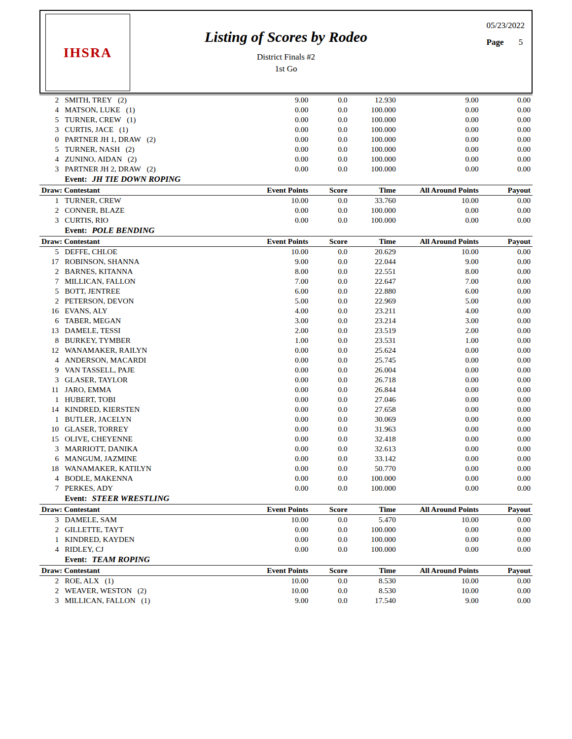IHSRA
Listing of Scores by Rodeo
District Finals #2
1st Go
05/23/2022
Page 5
| 2 | SMITH, TREY (2) | 9.00 | 0.0 | 12.930 | 9.00 | 0.00 |
| 4 | MATSON, LUKE (1) | 0.00 | 0.0 | 100.000 | 0.00 | 0.00 |
| 5 | TURNER, CREW (1) | 0.00 | 0.0 | 100.000 | 0.00 | 0.00 |
| 3 | CURTIS, JACE (1) | 0.00 | 0.0 | 100.000 | 0.00 | 0.00 |
| 0 | PARTNER JH 1, DRAW (2) | 0.00 | 0.0 | 100.000 | 0.00 | 0.00 |
| 5 | TURNER, NASH (2) | 0.00 | 0.0 | 100.000 | 0.00 | 0.00 |
| 4 | ZUNINO, AIDAN (2) | 0.00 | 0.0 | 100.000 | 0.00 | 0.00 |
| 3 | PARTNER JH 2, DRAW (2) | 0.00 | 0.0 | 100.000 | 0.00 | 0.00 |
| | Event: JH TIE DOWN ROPING |
| Draw: Contestant | Event Points | Score | Time | All Around Points | Payout |
| 1 | TURNER, CREW | 10.00 | 0.0 | 33.760 | 10.00 | 0.00 |
| 2 | CONNER, BLAZE | 0.00 | 0.0 | 100.000 | 0.00 | 0.00 |
| 3 | CURTIS, RIO | 0.00 | 0.0 | 100.000 | 0.00 | 0.00 |
| | Event: POLE BENDING |
| Draw: Contestant | Event Points | Score | Time | All Around Points | Payout |
| 5 | DEFFE, CHLOE | 10.00 | 0.0 | 20.629 | 10.00 | 0.00 |
| 17 | ROBINSON, SHANNA | 9.00 | 0.0 | 22.044 | 9.00 | 0.00 |
| 2 | BARNES, KITANNA | 8.00 | 0.0 | 22.551 | 8.00 | 0.00 |
| 7 | MILLICAN, FALLON | 7.00 | 0.0 | 22.647 | 7.00 | 0.00 |
| 5 | BOTT, JENTREE | 6.00 | 0.0 | 22.880 | 6.00 | 0.00 |
| 2 | PETERSON, DEVON | 5.00 | 0.0 | 22.969 | 5.00 | 0.00 |
| 16 | EVANS, ALY | 4.00 | 0.0 | 23.211 | 4.00 | 0.00 |
| 6 | TABER, MEGAN | 3.00 | 0.0 | 23.214 | 3.00 | 0.00 |
| 13 | DAMELE, TESSI | 2.00 | 0.0 | 23.519 | 2.00 | 0.00 |
| 8 | BURKEY, TYMBER | 1.00 | 0.0 | 23.531 | 1.00 | 0.00 |
| 12 | WANAMAKER, RAILYN | 0.00 | 0.0 | 25.624 | 0.00 | 0.00 |
| 4 | ANDERSON, MACARDI | 0.00 | 0.0 | 25.745 | 0.00 | 0.00 |
| 9 | VAN TASSELL, PAJE | 0.00 | 0.0 | 26.004 | 0.00 | 0.00 |
| 3 | GLASER, TAYLOR | 0.00 | 0.0 | 26.718 | 0.00 | 0.00 |
| 11 | JARO, EMMA | 0.00 | 0.0 | 26.844 | 0.00 | 0.00 |
| 1 | HUBERT, TOBI | 0.00 | 0.0 | 27.046 | 0.00 | 0.00 |
| 14 | KINDRED, KIERSTEN | 0.00 | 0.0 | 27.658 | 0.00 | 0.00 |
| 1 | BUTLER, JACELYN | 0.00 | 0.0 | 30.069 | 0.00 | 0.00 |
| 10 | GLASER, TORREY | 0.00 | 0.0 | 31.963 | 0.00 | 0.00 |
| 15 | OLIVE, CHEYENNE | 0.00 | 0.0 | 32.418 | 0.00 | 0.00 |
| 3 | MARRIOTT, DANIKA | 0.00 | 0.0 | 32.613 | 0.00 | 0.00 |
| 6 | MANGUM, JAZMINE | 0.00 | 0.0 | 33.142 | 0.00 | 0.00 |
| 18 | WANAMAKER, KATILYN | 0.00 | 0.0 | 50.770 | 0.00 | 0.00 |
| 4 | BODLE, MAKENNA | 0.00 | 0.0 | 100.000 | 0.00 | 0.00 |
| 7 | PERKES, ADY | 0.00 | 0.0 | 100.000 | 0.00 | 0.00 |
| | Event: STEER WRESTLING |
| Draw: Contestant | Event Points | Score | Time | All Around Points | Payout |
| 3 | DAMELE, SAM | 10.00 | 0.0 | 5.470 | 10.00 | 0.00 |
| 2 | GILLETTE, TAYT | 0.00 | 0.0 | 100.000 | 0.00 | 0.00 |
| 1 | KINDRED, KAYDEN | 0.00 | 0.0 | 100.000 | 0.00 | 0.00 |
| 4 | RIDLEY, CJ | 0.00 | 0.0 | 100.000 | 0.00 | 0.00 |
| | Event: TEAM ROPING |
| Draw: Contestant | Event Points | Score | Time | All Around Points | Payout |
| 2 | ROE, ALX (1) | 10.00 | 0.0 | 8.530 | 10.00 | 0.00 |
| 2 | WEAVER, WESTON (2) | 10.00 | 0.0 | 8.530 | 10.00 | 0.00 |
| 3 | MILLICAN, FALLON (1) | 9.00 | 0.0 | 17.540 | 9.00 | 0.00 |